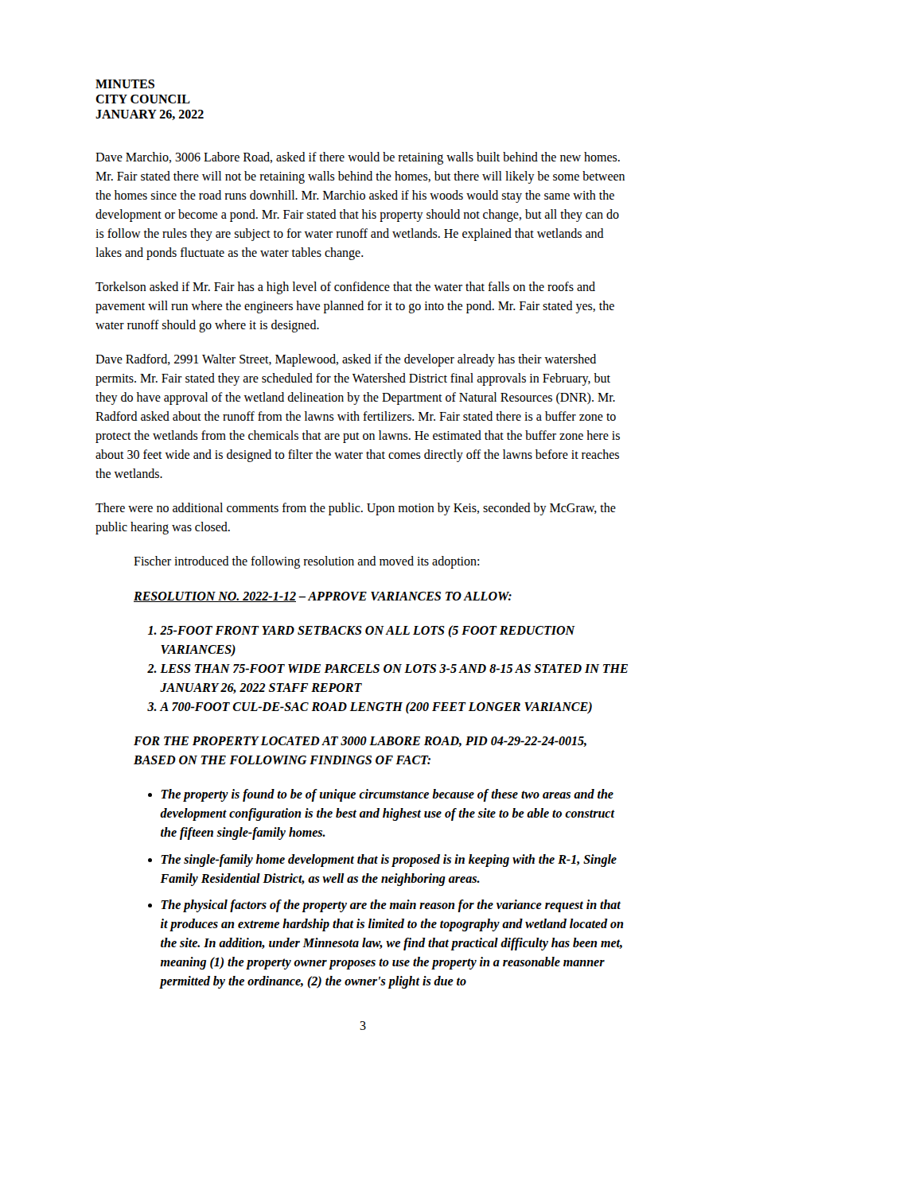MINUTES
CITY COUNCIL
JANUARY 26, 2022
Dave Marchio, 3006 Labore Road, asked if there would be retaining walls built behind the new homes. Mr. Fair stated there will not be retaining walls behind the homes, but there will likely be some between the homes since the road runs downhill. Mr. Marchio asked if his woods would stay the same with the development or become a pond. Mr. Fair stated that his property should not change, but all they can do is follow the rules they are subject to for water runoff and wetlands. He explained that wetlands and lakes and ponds fluctuate as the water tables change.
Torkelson asked if Mr. Fair has a high level of confidence that the water that falls on the roofs and pavement will run where the engineers have planned for it to go into the pond. Mr. Fair stated yes, the water runoff should go where it is designed.
Dave Radford, 2991 Walter Street, Maplewood, asked if the developer already has their watershed permits. Mr. Fair stated they are scheduled for the Watershed District final approvals in February, but they do have approval of the wetland delineation by the Department of Natural Resources (DNR). Mr. Radford asked about the runoff from the lawns with fertilizers. Mr. Fair stated there is a buffer zone to protect the wetlands from the chemicals that are put on lawns. He estimated that the buffer zone here is about 30 feet wide and is designed to filter the water that comes directly off the lawns before it reaches the wetlands.
There were no additional comments from the public. Upon motion by Keis, seconded by McGraw, the public hearing was closed.
Fischer introduced the following resolution and moved its adoption:
RESOLUTION NO. 2022-1-12 – APPROVE VARIANCES TO ALLOW:
25-FOOT FRONT YARD SETBACKS ON ALL LOTS (5 FOOT REDUCTION VARIANCES)
LESS THAN 75-FOOT WIDE PARCELS ON LOTS 3-5 AND 8-15 AS STATED IN THE JANUARY 26, 2022 STAFF REPORT
A 700-FOOT CUL-DE-SAC ROAD LENGTH (200 FEET LONGER VARIANCE)
FOR THE PROPERTY LOCATED AT 3000 LABORE ROAD, PID 04-29-22-24-0015, BASED ON THE FOLLOWING FINDINGS OF FACT:
The property is found to be of unique circumstance because of these two areas and the development configuration is the best and highest use of the site to be able to construct the fifteen single-family homes.
The single-family home development that is proposed is in keeping with the R-1, Single Family Residential District, as well as the neighboring areas.
The physical factors of the property are the main reason for the variance request in that it produces an extreme hardship that is limited to the topography and wetland located on the site. In addition, under Minnesota law, we find that practical difficulty has been met, meaning (1) the property owner proposes to use the property in a reasonable manner permitted by the ordinance, (2) the owner's plight is due to
3